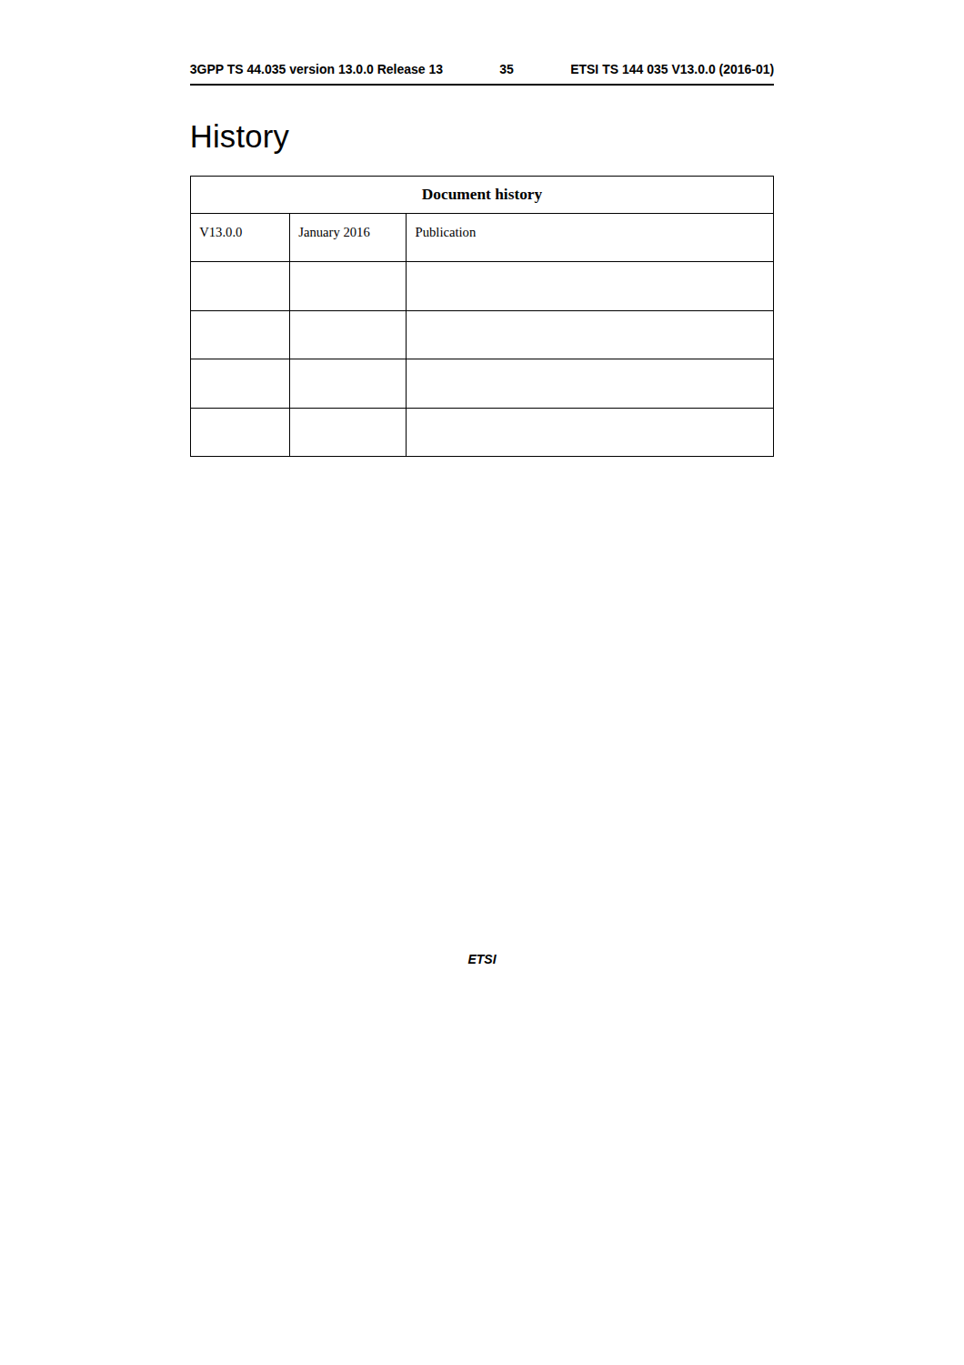3GPP TS 44.035 version 13.0.0 Release 13
35
ETSI TS 144 035 V13.0.0 (2016-01)
History
| Document history |
| --- |
| V13.0.0 | January 2016 | Publication |
ETSI